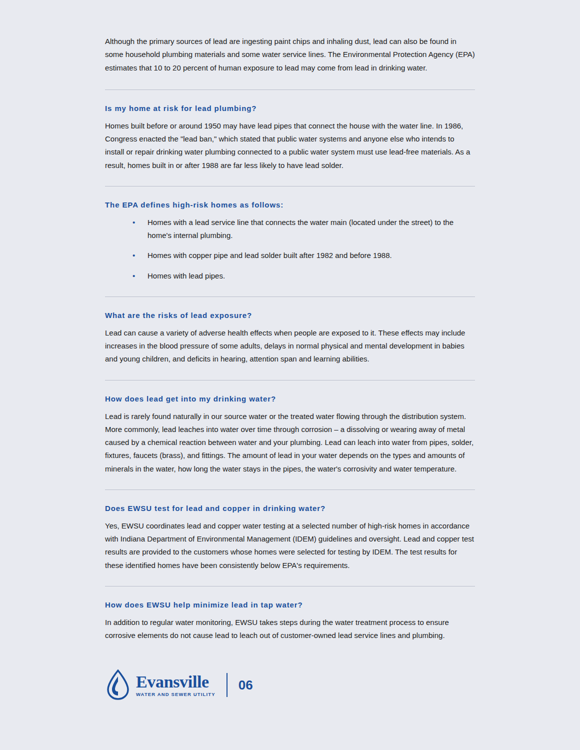Although the primary sources of lead are ingesting paint chips and inhaling dust, lead can also be found in some household plumbing materials and some water service lines. The Environmental Protection Agency (EPA) estimates that 10 to 20 percent of human exposure to lead may come from lead in drinking water.
Is my home at risk for lead plumbing?
Homes built before or around 1950 may have lead pipes that connect the house with the water line. In 1986, Congress enacted the "lead ban," which stated that public water systems and anyone else who intends to install or repair drinking water plumbing connected to a public water system must use lead-free materials. As a result, homes built in or after 1988 are far less likely to have lead solder.
The EPA defines high-risk homes as follows:
Homes with a lead service line that connects the water main (located under the street) to the home's internal plumbing.
Homes with copper pipe and lead solder built after 1982 and before 1988.
Homes with lead pipes.
What are the risks of lead exposure?
Lead can cause a variety of adverse health effects when people are exposed to it. These effects may include increases in the blood pressure of some adults, delays in normal physical and mental development in babies and young children, and deficits in hearing, attention span and learning abilities.
How does lead get into my drinking water?
Lead is rarely found naturally in our source water or the treated water flowing through the distribution system. More commonly, lead leaches into water over time through corrosion – a dissolving or wearing away of metal caused by a chemical reaction between water and your plumbing. Lead can leach into water from pipes, solder, fixtures, faucets (brass), and fittings. The amount of lead in your water depends on the types and amounts of minerals in the water, how long the water stays in the pipes, the water's corrosivity and water temperature.
Does EWSU test for lead and copper in drinking water?
Yes, EWSU coordinates lead and copper water testing at a selected number of high-risk homes in accordance with Indiana Department of Environmental Management (IDEM) guidelines and oversight. Lead and copper test results are provided to the customers whose homes were selected for testing by IDEM. The test results for these identified homes have been consistently below EPA's requirements.
How does EWSU help minimize lead in tap water?
In addition to regular water monitoring, EWSU takes steps during the water treatment process to ensure corrosive elements do not cause lead to leach out of customer-owned lead service lines and plumbing.
Evansville
WATER AND SEWER UTILITY
06